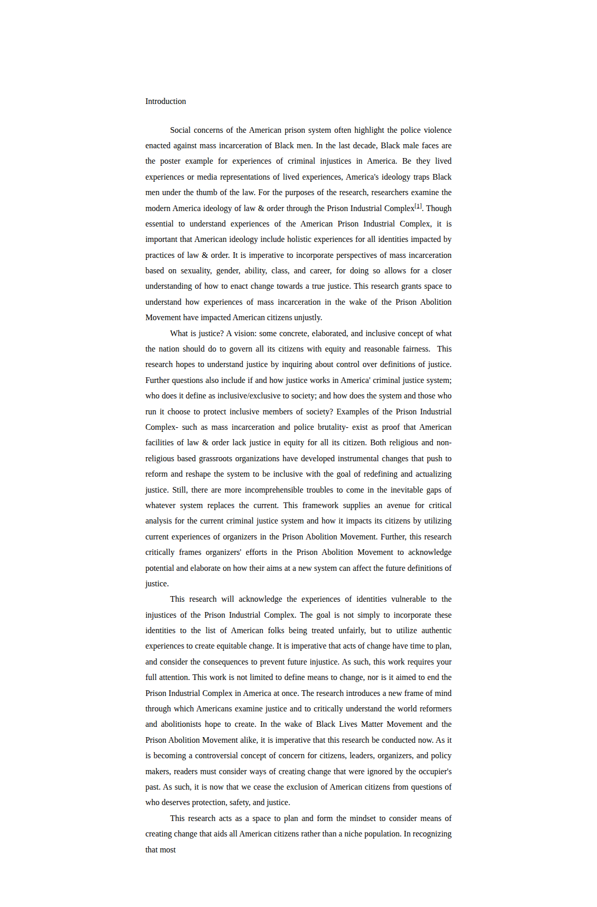Introduction
Social concerns of the American prison system often highlight the police violence enacted against mass incarceration of Black men. In the last decade, Black male faces are the poster example for experiences of criminal injustices in America. Be they lived experiences or media representations of lived experiences, America's ideology traps Black men under the thumb of the law. For the purposes of the research, researchers examine the modern America ideology of law & order through the Prison Industrial Complex[1]. Though essential to understand experiences of the American Prison Industrial Complex, it is important that American ideology include holistic experiences for all identities impacted by practices of law & order. It is imperative to incorporate perspectives of mass incarceration based on sexuality, gender, ability, class, and career, for doing so allows for a closer understanding of how to enact change towards a true justice. This research grants space to understand how experiences of mass incarceration in the wake of the Prison Abolition Movement have impacted American citizens unjustly.
What is justice? A vision: some concrete, elaborated, and inclusive concept of what the nation should do to govern all its citizens with equity and reasonable fairness. This research hopes to understand justice by inquiring about control over definitions of justice. Further questions also include if and how justice works in America' criminal justice system; who does it define as inclusive/exclusive to society; and how does the system and those who run it choose to protect inclusive members of society? Examples of the Prison Industrial Complex- such as mass incarceration and police brutality- exist as proof that American facilities of law & order lack justice in equity for all its citizen. Both religious and non-religious based grassroots organizations have developed instrumental changes that push to reform and reshape the system to be inclusive with the goal of redefining and actualizing justice. Still, there are more incomprehensible troubles to come in the inevitable gaps of whatever system replaces the current. This framework supplies an avenue for critical analysis for the current criminal justice system and how it impacts its citizens by utilizing current experiences of organizers in the Prison Abolition Movement. Further, this research critically frames organizers' efforts in the Prison Abolition Movement to acknowledge potential and elaborate on how their aims at a new system can affect the future definitions of justice.
This research will acknowledge the experiences of identities vulnerable to the injustices of the Prison Industrial Complex. The goal is not simply to incorporate these identities to the list of American folks being treated unfairly, but to utilize authentic experiences to create equitable change. It is imperative that acts of change have time to plan, and consider the consequences to prevent future injustice. As such, this work requires your full attention. This work is not limited to define means to change, nor is it aimed to end the Prison Industrial Complex in America at once. The research introduces a new frame of mind through which Americans examine justice and to critically understand the world reformers and abolitionists hope to create. In the wake of Black Lives Matter Movement and the Prison Abolition Movement alike, it is imperative that this research be conducted now. As it is becoming a controversial concept of concern for citizens, leaders, organizers, and policy makers, readers must consider ways of creating change that were ignored by the occupier's past. As such, it is now that we cease the exclusion of American citizens from questions of who deserves protection, safety, and justice.
This research acts as a space to plan and form the mindset to consider means of creating change that aids all American citizens rather than a niche population. In recognizing that most